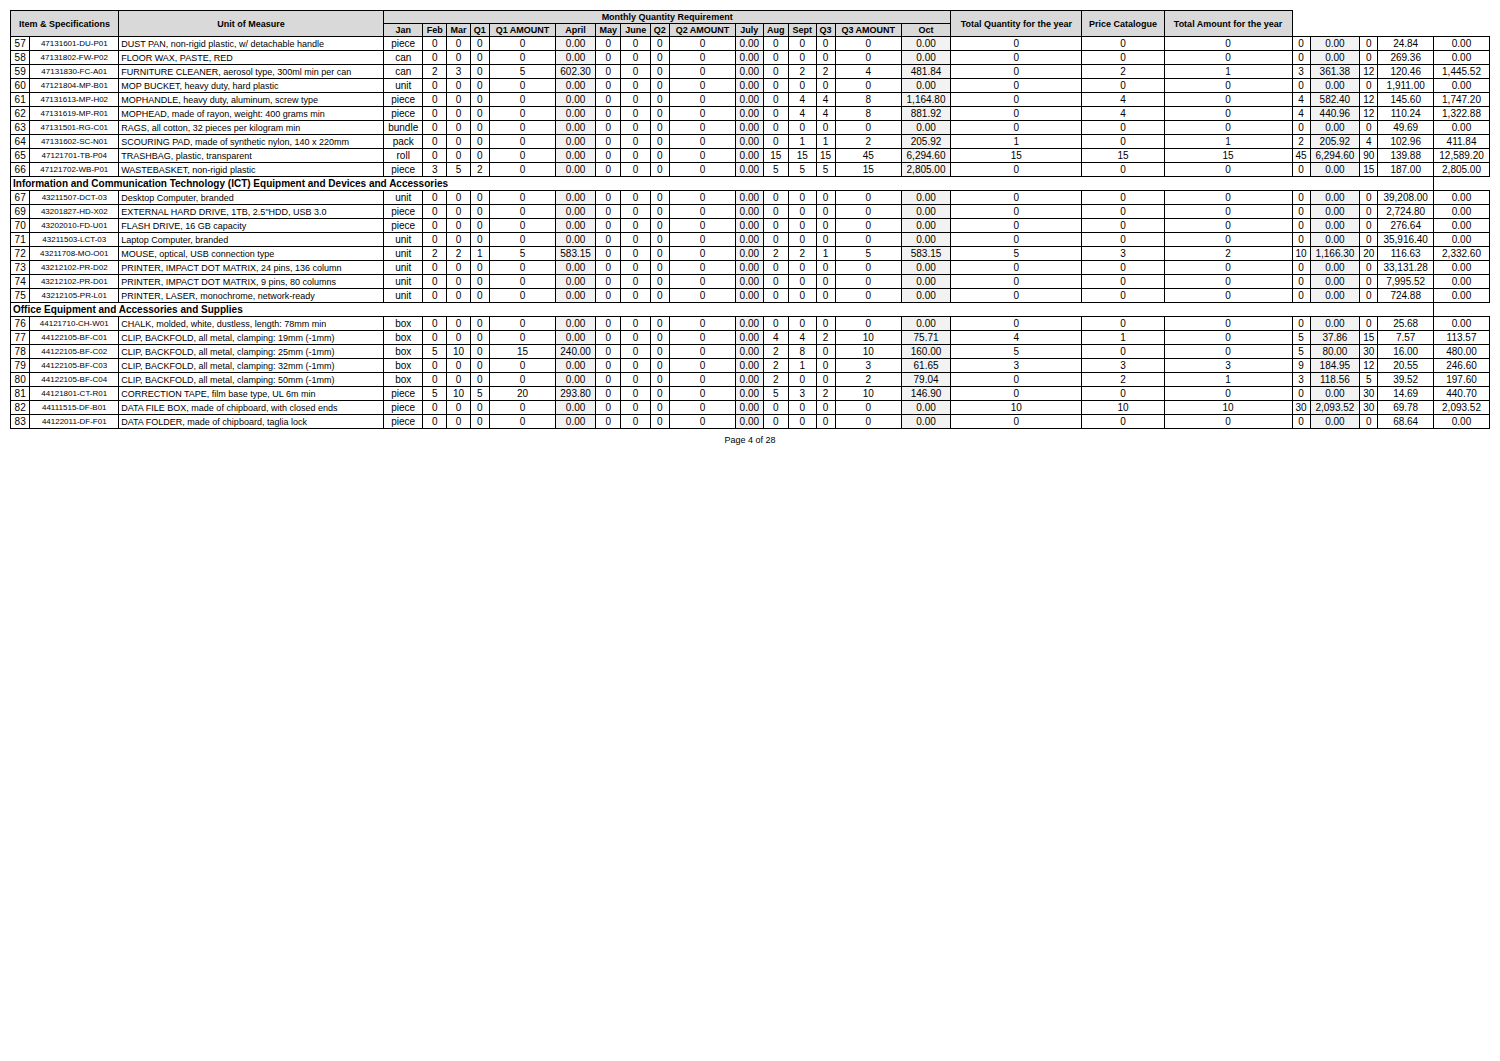| Item & Specifications | Unit of Measure | Monthly Quantity Requirement | Total Quantity for the year | Price Catalogue | Total Amount for the year |
| --- | --- | --- | --- | --- | --- |
| Jan | Feb | Mar | Q1 | Q1 AMOUNT | April | May | June | Q2 | Q2 AMOUNT | July | Aug | Sept | Q3 | Q3 AMOUNT | Oct |
| 57 | 47131601-DU-P01 | DUST PAN, non-rigid plastic, w/ detachable handle | piece | 0 | 0 | 0 | 0 | 0.00 | 0 | 0 | 0 | 0 | 0.00 | 0 | 0 | 0 | 0 | 0.00 | 0 | 0 | 0 | 0 | 0.00 | 0 | 24.84 | 0.00 |
| 58 | 47131802-FW-P02 | FLOOR WAX, PASTE, RED | can | 0 | 0 | 0 | 0 | 0.00 | 0 | 0 | 0 | 0 | 0.00 | 0 | 0 | 0 | 0 | 0.00 | 0 | 0 | 0 | 0 | 0.00 | 0 | 269.36 | 0.00 |
| 59 | 47131830-FC-A01 | FURNITURE CLEANER, aerosol type, 300ml min per can | can | 2 | 3 | 0 | 5 | 602.30 | 0 | 0 | 0 | 0 | 0.00 | 0 | 2 | 2 | 4 | 481.84 | 0 | 2 | 1 | 3 | 361.38 | 12 | 120.46 | 1,445.52 |
| 60 | 47121804-MP-B01 | MOP BUCKET, heavy duty, hard plastic | unit | 0 | 0 | 0 | 0 | 0.00 | 0 | 0 | 0 | 0 | 0.00 | 0 | 0 | 0 | 0 | 0.00 | 0 | 0 | 0 | 0 | 0.00 | 0 | 1,911.00 | 0.00 |
| 61 | 47131613-MP-H02 | MOPHANDLE, heavy duty, aluminum, screw type | piece | 0 | 0 | 0 | 0 | 0.00 | 0 | 0 | 0 | 0 | 0.00 | 0 | 4 | 4 | 8 | 1,164.80 | 0 | 4 | 0 | 4 | 582.40 | 12 | 145.60 | 1,747.20 |
| 62 | 47131619-MP-R01 | MOPHEAD, made of rayon, weight: 400 grams min | piece | 0 | 0 | 0 | 0 | 0.00 | 0 | 0 | 0 | 0 | 0.00 | 0 | 4 | 4 | 8 | 881.92 | 0 | 4 | 0 | 4 | 440.96 | 12 | 110.24 | 1,322.88 |
| 63 | 47131501-RG-C01 | RAGS, all cotton, 32 pieces per kilogram min | bundle | 0 | 0 | 0 | 0 | 0.00 | 0 | 0 | 0 | 0 | 0.00 | 0 | 0 | 0 | 0 | 0.00 | 0 | 0 | 0 | 0 | 0.00 | 0 | 49.69 | 0.00 |
| 64 | 47131602-SC-N01 | SCOURING PAD, made of synthetic nylon, 140 x 220mm | pack | 0 | 0 | 0 | 0 | 0.00 | 0 | 0 | 0 | 0 | 0.00 | 0 | 1 | 1 | 2 | 205.92 | 1 | 0 | 1 | 2 | 205.92 | 4 | 102.96 | 411.84 |
| 65 | 47121701-TB-P04 | TRASHBAG, plastic, transparent | roll | 0 | 0 | 0 | 0 | 0.00 | 0 | 0 | 0 | 0 | 0.00 | 15 | 15 | 15 | 45 | 6,294.60 | 15 | 15 | 15 | 45 | 6,294.60 | 90 | 139.88 | 12,589.20 |
| 66 | 47121702-WB-P01 | WASTEBASKET, non-rigid plastic | piece | 3 | 5 | 2 | 0 | 0.00 | 0 | 0 | 0 | 0 | 0.00 | 5 | 5 | 5 | 15 | 2,805.00 | 0 | 0 | 0 | 0 | 0.00 | 15 | 187.00 | 2,805.00 |
| Information and Communication Technology (ICT) Equipment and Devices and Accessories |
| 67 | 43211507-DCT-03 | Desktop Computer, branded | unit | 0 | 0 | 0 | 0 | 0.00 | 0 | 0 | 0 | 0 | 0.00 | 0 | 0 | 0 | 0 | 0.00 | 0 | 0 | 0 | 0 | 0.00 | 0 | 39,208.00 | 0.00 |
| 69 | 43201827-HD-X02 | EXTERNAL HARD DRIVE, 1TB, 2.5"HDD, USB 3.0 | piece | 0 | 0 | 0 | 0 | 0.00 | 0 | 0 | 0 | 0 | 0.00 | 0 | 0 | 0 | 0 | 0.00 | 0 | 0 | 0 | 0 | 0.00 | 0 | 2,724.80 | 0.00 |
| 70 | 43202010-FD-U01 | FLASH DRIVE, 16 GB capacity | piece | 0 | 0 | 0 | 0 | 0.00 | 0 | 0 | 0 | 0 | 0.00 | 0 | 0 | 0 | 0 | 0.00 | 0 | 0 | 0 | 0 | 0.00 | 0 | 276.64 | 0.00 |
| 71 | 43211503-LCT-03 | Laptop Computer, branded | unit | 0 | 0 | 0 | 0 | 0.00 | 0 | 0 | 0 | 0 | 0.00 | 0 | 0 | 0 | 0 | 0.00 | 0 | 0 | 0 | 0 | 0.00 | 0 | 35,916.40 | 0.00 |
| 72 | 43211708-MO-O01 | MOUSE, optical, USB connection type | unit | 2 | 2 | 1 | 5 | 583.15 | 0 | 0 | 0 | 0 | 0.00 | 2 | 2 | 1 | 5 | 583.15 | 5 | 3 | 2 | 10 | 1,166.30 | 20 | 116.63 | 2,332.60 |
| 73 | 43212102-PR-D02 | PRINTER, IMPACT DOT MATRIX, 24 pins, 136 column | unit | 0 | 0 | 0 | 0 | 0.00 | 0 | 0 | 0 | 0 | 0.00 | 0 | 0 | 0 | 0 | 0.00 | 0 | 0 | 0 | 0 | 0.00 | 0 | 33,131.28 | 0.00 |
| 74 | 43212102-PR-D01 | PRINTER, IMPACT DOT MATRIX, 9 pins, 80 columns | unit | 0 | 0 | 0 | 0 | 0.00 | 0 | 0 | 0 | 0 | 0.00 | 0 | 0 | 0 | 0 | 0.00 | 0 | 0 | 0 | 0 | 0.00 | 0 | 7,995.52 | 0.00 |
| 75 | 43212105-PR-L01 | PRINTER, LASER, monochrome, network-ready | unit | 0 | 0 | 0 | 0 | 0.00 | 0 | 0 | 0 | 0 | 0.00 | 0 | 0 | 0 | 0 | 0.00 | 0 | 0 | 0 | 0 | 0.00 | 0 | 724.88 | 0.00 |
| Office Equipment and Accessories and Supplies |
| 76 | 44121710-CH-W01 | CHALK, molded, white, dustless, length: 78mm min | box | 0 | 0 | 0 | 0 | 0.00 | 0 | 0 | 0 | 0 | 0.00 | 0 | 0 | 0 | 0 | 0.00 | 0 | 0 | 0 | 0 | 0.00 | 0 | 25.68 | 0.00 |
| 77 | 44122105-BF-C01 | CLIP, BACKFOLD, all metal, clamping: 19mm (-1mm) | box | 0 | 0 | 0 | 0 | 0.00 | 0 | 0 | 0 | 0 | 0.00 | 4 | 4 | 2 | 10 | 75.71 | 4 | 1 | 0 | 5 | 37.86 | 15 | 7.57 | 113.57 |
| 78 | 44122105-BF-C02 | CLIP, BACKFOLD, all metal, clamping: 25mm (-1mm) | box | 5 | 10 | 0 | 15 | 240.00 | 0 | 0 | 0 | 0 | 0.00 | 2 | 8 | 0 | 10 | 160.00 | 5 | 0 | 0 | 5 | 80.00 | 30 | 16.00 | 480.00 |
| 79 | 44122105-BF-C03 | CLIP, BACKFOLD, all metal, clamping: 32mm (-1mm) | box | 0 | 0 | 0 | 0 | 0.00 | 0 | 0 | 0 | 0 | 0.00 | 2 | 1 | 0 | 3 | 61.65 | 3 | 3 | 3 | 9 | 184.95 | 12 | 20.55 | 246.60 |
| 80 | 44122105-BF-C04 | CLIP, BACKFOLD, all metal, clamping: 50mm (-1mm) | box | 0 | 0 | 0 | 0 | 0.00 | 0 | 0 | 0 | 0 | 0.00 | 2 | 0 | 0 | 2 | 79.04 | 0 | 2 | 1 | 3 | 118.56 | 5 | 39.52 | 197.60 |
| 81 | 44121801-CT-R01 | CORRECTION TAPE, film base type, UL 6m min | piece | 5 | 10 | 5 | 20 | 293.80 | 0 | 0 | 0 | 0 | 0.00 | 5 | 3 | 2 | 10 | 146.90 | 0 | 0 | 0 | 0 | 0.00 | 30 | 14.69 | 440.70 |
| 82 | 44111515-DF-B01 | DATA FILE BOX, made of chipboard, with closed ends | piece | 0 | 0 | 0 | 0 | 0.00 | 0 | 0 | 0 | 0 | 0.00 | 0 | 0 | 0 | 0 | 0.00 | 10 | 10 | 10 | 30 | 2,093.52 | 30 | 69.78 | 2,093.52 |
| 83 | 44122011-DF-F01 | DATA FOLDER, made of chipboard, taglia lock | piece | 0 | 0 | 0 | 0 | 0.00 | 0 | 0 | 0 | 0 | 0.00 | 0 | 0 | 0 | 0 | 0.00 | 0 | 0 | 0 | 0 | 0.00 | 0 | 68.64 | 0.00 |
Page 4 of 28